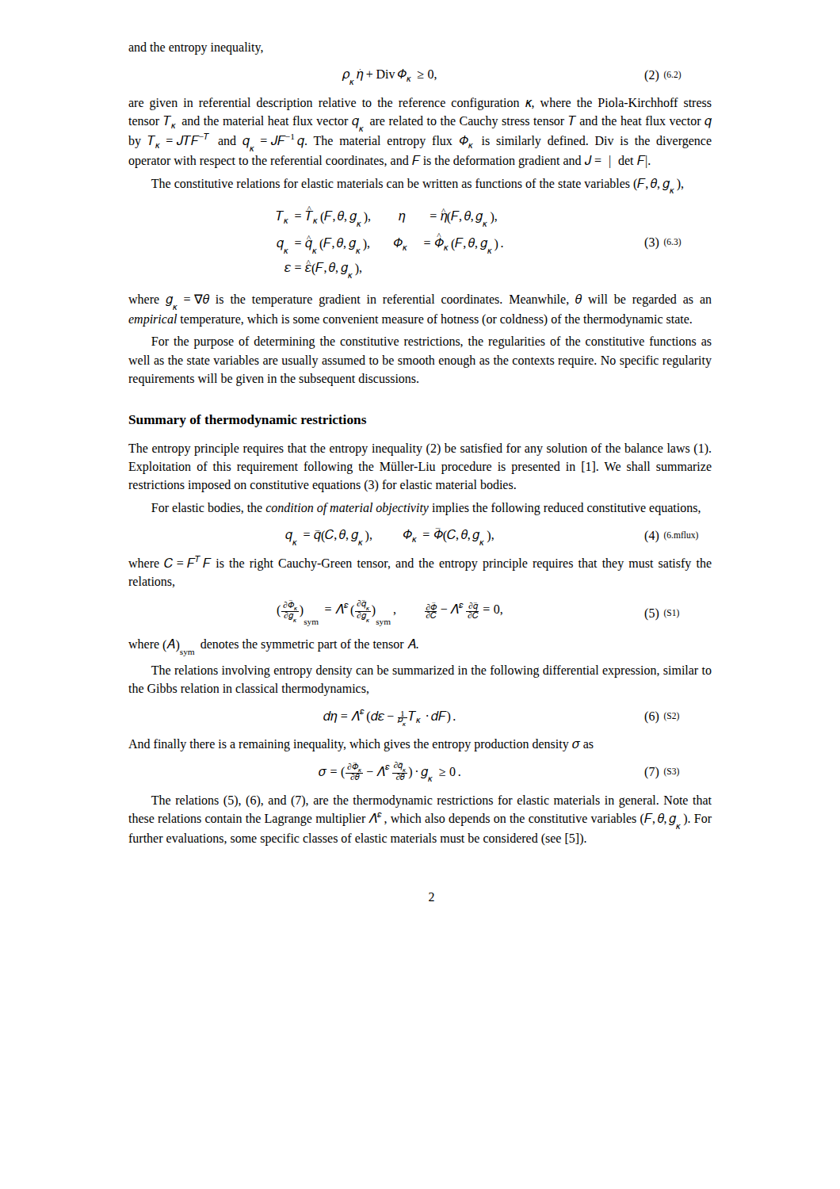and the entropy inequality,
ρκ η˙ + Div Φκ ≥ 0 ,
(2)
(6.2)
are given in referential description relative to the reference configuration κ, where the Piola-Kirchhoff stress tensor Tκ and the material heat flux vector qκ are related to the Cauchy stress tensor T and the heat flux vector q by Tκ=JTF−T and qκ=JF−1q. The material entropy flux Φκ is similarly defined. Div is the divergence operator with respect to the referential coordinates, and F is the deformation gradient and J=|detF|.
The constitutive relations for elastic materials can be written as functions of the state variables (F,θ,gκ),
Tκ=T^κ(F,θ,gκ), η =η^(F,θ,gκ), qκ=q^κ(F,θ,gκ), Φκ =Φ^κ(F,θ,gκ). ε=ε^(F,θ,gκ),
(3)
(6.3)
where gκ=∇θ is the temperature gradient in referential coordinates. Meanwhile, θ will be regarded as an empirical temperature, which is some convenient measure of hotness (or coldness) of the thermodynamic state.
For the purpose of determining the constitutive restrictions, the regularities of the constitutive functions as well as the state variables are usually assumed to be smooth enough as the contexts require. No specific regularity requirements will be given in the subsequent discussions.
Summary of thermodynamic restrictions
The entropy principle requires that the entropy inequality (2) be satisfied for any solution of the balance laws (1). Exploitation of this requirement following the Müller-Liu procedure is presented in [1]. We shall summarize restrictions imposed on constitutive equations (3) for elastic material bodies.
For elastic bodies, the condition of material objectivity implies the following reduced constitutive equations,
qκ = q¯ (C,θ,gκ) , Φκ = Φ¯ (C,θ,gκ) ,
(4)
(6.mflux)
where C=FTF is the right Cauchy-Green tensor, and the entropy principle requires that they must satisfy the relations,
(∂Φ¯κ∂gκ) sym = Λε (∂q¯κ∂gκ) sym , ∂Φ¯∂C − Λε ∂q¯∂C = 0 ,
(5)
(S1)
where (A)sym denotes the symmetric part of the tensor A.
The relations involving entropy density can be summarized in the following differential expression, similar to the Gibbs relation in classical thermodynamics,
dη = Λε ( dε − 1ρκ Tκ · dF ) .
(6)
(S2)
And finally there is a remaining inequality, which gives the entropy production density σ as
σ = ( ∂Φ¯κ∂θ − Λε ∂q¯κ∂θ ) · gκ ≥ 0 .
(7)
(S3)
The relations (5), (6), and (7), are the thermodynamic restrictions for elastic materials in general. Note that these relations contain the Lagrange multiplier Λε, which also depends on the constitutive variables (F,θ,gκ). For further evaluations, some specific classes of elastic materials must be considered (see [5]).
2